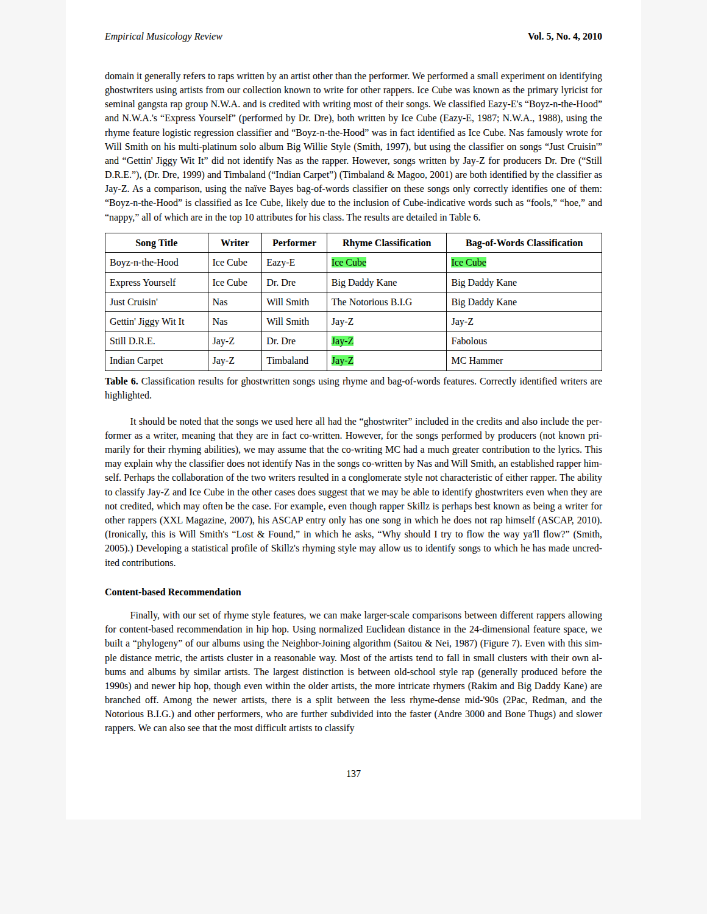Empirical Musicology Review Vol. 5, No. 4, 2010
domain it generally refers to raps written by an artist other than the performer. We performed a small experiment on identifying ghostwriters using artists from our collection known to write for other rappers. Ice Cube was known as the primary lyricist for seminal gangsta rap group N.W.A. and is credited with writing most of their songs. We classified Eazy-E's “Boyz-n-the-Hood” and N.W.A.'s “Express Yourself” (performed by Dr. Dre), both written by Ice Cube (Eazy-E, 1987; N.W.A., 1988), using the rhyme feature logistic regression classifier and “Boyz-n-the-Hood” was in fact identified as Ice Cube. Nas famously wrote for Will Smith on his multi-platinum solo album Big Willie Style (Smith, 1997), but using the classifier on songs “Just Cruisin'” and “Gettin' Jiggy Wit It” did not identify Nas as the rapper. However, songs written by Jay-Z for producers Dr. Dre (“Still D.R.E.”), (Dr. Dre, 1999) and Timbaland (“Indian Carpet”) (Timbaland & Magoo, 2001) are both identified by the classifier as Jay-Z. As a comparison, using the naïve Bayes bag-of-words classifier on these songs only correctly identifies one of them: “Boyz-n-the-Hood” is classified as Ice Cube, likely due to the inclusion of Cube-indicative words such as “fools,” “hoe,” and “nappy,” all of which are in the top 10 attributes for his class. The results are detailed in Table 6.
| Song Title | Writer | Performer | Rhyme Classification | Bag-of-Words Classification |
| --- | --- | --- | --- | --- |
| Boyz-n-the-Hood | Ice Cube | Eazy-E | Ice Cube | Ice Cube |
| Express Yourself | Ice Cube | Dr. Dre | Big Daddy Kane | Big Daddy Kane |
| Just Cruisin' | Nas | Will Smith | The Notorious B.I.G | Big Daddy Kane |
| Gettin' Jiggy Wit It | Nas | Will Smith | Jay-Z | Jay-Z |
| Still D.R.E. | Jay-Z | Dr. Dre | Jay-Z | Fabolous |
| Indian Carpet | Jay-Z | Timbaland | Jay-Z | MC Hammer |
Table 6. Classification results for ghostwritten songs using rhyme and bag-of-words features. Correctly identified writers are highlighted.
It should be noted that the songs we used here all had the “ghostwriter” included in the credits and also include the performer as a writer, meaning that they are in fact co-written. However, for the songs performed by producers (not known primarily for their rhyming abilities), we may assume that the co-writing MC had a much greater contribution to the lyrics. This may explain why the classifier does not identify Nas in the songs co-written by Nas and Will Smith, an established rapper himself. Perhaps the collaboration of the two writers resulted in a conglomerate style not characteristic of either rapper. The ability to classify Jay-Z and Ice Cube in the other cases does suggest that we may be able to identify ghostwriters even when they are not credited, which may often be the case. For example, even though rapper Skillz is perhaps best known as being a writer for other rappers (XXL Magazine, 2007), his ASCAP entry only has one song in which he does not rap himself (ASCAP, 2010). (Ironically, this is Will Smith's “Lost & Found,” in which he asks, “Why should I try to flow the way ya'll flow?” (Smith, 2005).) Developing a statistical profile of Skillz's rhyming style may allow us to identify songs to which he has made uncredited contributions.
Content-based Recommendation
Finally, with our set of rhyme style features, we can make larger-scale comparisons between different rappers allowing for content-based recommendation in hip hop. Using normalized Euclidean distance in the 24-dimensional feature space, we built a “phylogeny” of our albums using the Neighbor-Joining algorithm (Saitou & Nei, 1987) (Figure 7). Even with this simple distance metric, the artists cluster in a reasonable way. Most of the artists tend to fall in small clusters with their own albums and albums by similar artists. The largest distinction is between old-school style rap (generally produced before the 1990s) and newer hip hop, though even within the older artists, the more intricate rhymers (Rakim and Big Daddy Kane) are branched off. Among the newer artists, there is a split between the less rhyme-dense mid-'90s (2Pac, Redman, and the Notorious B.I.G.) and other performers, who are further subdivided into the faster (Andre 3000 and Bone Thugs) and slower rappers. We can also see that the most difficult artists to classify
137